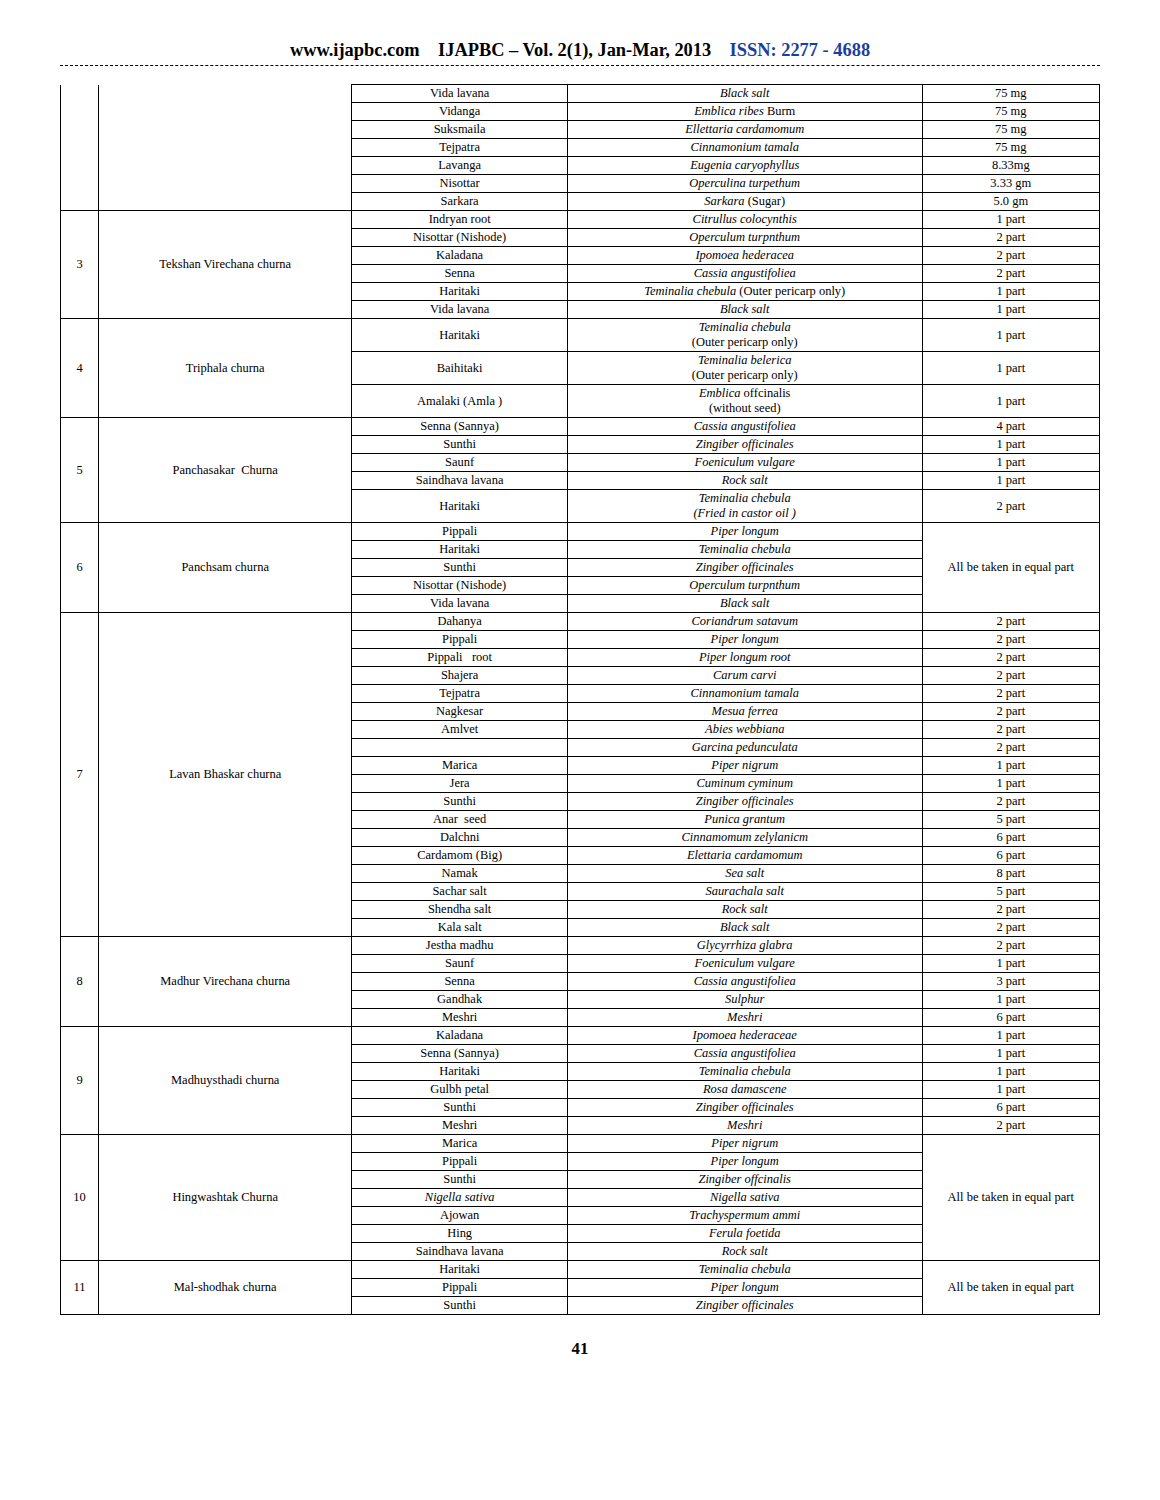www.ijapbc.com IJAPBC – Vol. 2(1), Jan-Mar, 2013 ISSN: 2277 - 4688
| | | Vida lavana | Black salt | 75 mg |
| Vidanga | Emblica ribes Burm | 75 mg |
| Suksmaila | Ellettaria cardamomum | 75 mg |
| Tejpatra | Cinnamonium tamala | 75 mg |
| Lavanga | Eugenia caryophyllus | 8.33mg |
| Nisottar | Operculina turpethum | 3.33 gm |
| Sarkara | Sarkara (Sugar) | 5.0 gm |
| 3 | Tekshan Virechana churna | Indryan root | Citrullus colocynthis | 1 part |
| Nisottar (Nishode) | Operculum turpnthum | 2 part |
| Kaladana | Ipomoea hederacea | 2 part |
| Senna | Cassia angustifoliea | 2 part |
| Haritaki | Teminalia chebula (Outer pericarp only) | 1 part |
| Vida lavana | Black salt | 1 part |
| 4 | Triphala churna | Haritaki | Teminalia chebula (Outer pericarp only) | 1 part |
| Baihitaki | Teminalia belerica (Outer pericarp only) | 1 part |
| Amalaki (Amla ) | Emblica offcinalis (without seed) | 1 part |
| 5 | Panchasakar Churna | Senna (Sannya) | Cassia angustifoliea | 4 part |
| Sunthi | Zingiber officinales | 1 part |
| Saunf | Foeniculum vulgare | 1 part |
| Saindhava lavana | Rock salt | 1 part |
| Haritaki | Teminalia chebula (Fried in castor oil ) | 2 part |
| 6 | Panchsam churna | Pippali | Piper longum | All be taken in equal part |
| Haritaki | Teminalia chebula |
| Sunthi | Zingiber officinales |
| Nisottar (Nishode) | Operculum turpnthum |
| Vida lavana | Black salt |
| 7 | Lavan Bhaskar churna | Dahanya | Coriandrum satavum | 2 part |
| Pippali | Piper longum | 2 part |
| Pippali root | Piper longum root | 2 part |
| Shajera | Carum carvi | 2 part |
| Tejpatra | Cinnamonium tamala | 2 part |
| Nagkesar | Mesua ferrea | 2 part |
| Amlvet | Abies webbiana | 2 part |
| | Garcina pedunculata | 2 part |
| Marica | Piper nigrum | 1 part |
| Jera | Cuminum cyminum | 1 part |
| Sunthi | Zingiber officinales | 2 part |
| Anar seed | Punica grantum | 5 part |
| Dalchni | Cinnamomum zelylanicm | 6 part |
| Cardamom (Big) | Elettaria cardamomum | 6 part |
| Namak | Sea salt | 8 part |
| Sachar salt | Saurachala salt | 5 part |
| Shendha salt | Rock salt | 2 part |
| Kala salt | Black salt | 2 part |
| 8 | Madhur Virechana churna | Jestha madhu | Glycyrrhiza glabra | 2 part |
| Saunf | Foeniculum vulgare | 1 part |
| Senna | Cassia angustifoliea | 3 part |
| Gandhak | Sulphur | 1 part |
| Meshri | Meshri | 6 part |
| 9 | Madhuysthadi churna | Kaladana | Ipomoea hederaceae | 1 part |
| Senna (Sannya) | Cassia angustifoliea | 1 part |
| Haritaki | Teminalia chebula | 1 part |
| Gulbh petal | Rosa damascene | 1 part |
| Sunthi | Zingiber officinales | 6 part |
| Meshri | Meshri | 2 part |
| 10 | Hingwashtak Churna | Marica | Piper nigrum | All be taken in equal part |
| Pippali | Piper longum |
| Sunthi | Zingiber offcinalis |
| Nigella sativa | Nigella sativa |
| Ajowan | Trachyspermum ammi |
| Hing | Ferula foetida |
| Saindhava lavana | Rock salt |
| 11 | Mal-shodhak churna | Haritaki | Teminalia chebula | All be taken in equal part |
| Pippali | Piper longum |
| Sunthi | Zingiber officinales |
41